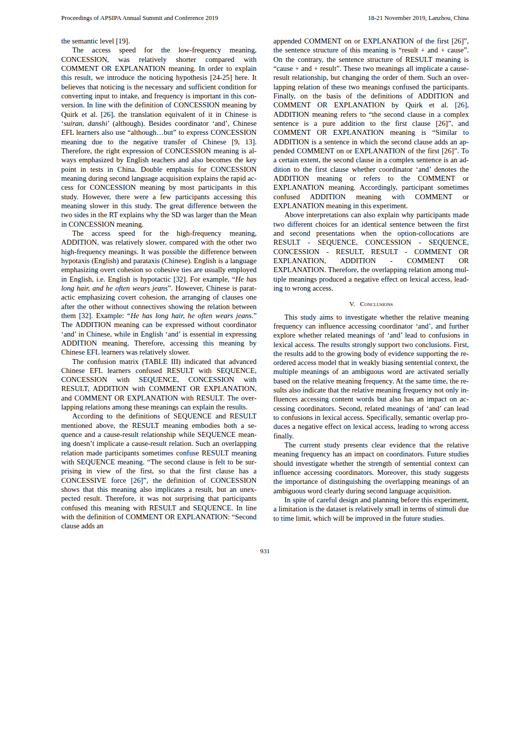Proceedings of APSIPA Annual Summit and Conference 2019 18-21 November 2019, Lanzhou, China
the semantic level [19].
The access speed for the low-frequency meaning, CONCESSION, was relatively shorter compared with COMMENT OR EXPLANATION meaning. In order to explain this result, we introduce the noticing hypothesis [24-25] here. It believes that noticing is the necessary and sufficient condition for converting input to intake, and frequency is important in this conversion. In line with the definition of CONCESSION meaning by Quirk et al. [26], the translation equivalent of it in Chinese is ‘suiran, danshi’ (although). Besides coordinator ‘and’, Chinese EFL learners also use “although…but” to express CONCESSION meaning due to the negative transfer of Chinese [9, 13]. Therefore, the right expression of CONCESSION meaning is always emphasized by English teachers and also becomes the key point in tests in China. Double emphasis for CONCESSION meaning during second language acquisition explains the rapid access for CONCESSION meaning by most participants in this study. However, there were a few participants accessing this meaning slower in this study. The great difference between the two sides in the RT explains why the SD was larger than the Mean in CONCESSION meaning.
The access speed for the high-frequency meaning, ADDITION, was relatively slower, compared with the other two high-frequency meanings. It was possible the difference between hypotaxis (English) and parataxis (Chinese). English is a language emphasizing overt cohesion so cohesive ties are usually employed in English, i.e. English is hypotactic [32]. For example, “He has long hair, and he often wears jeans”. However, Chinese is paratactic emphasizing covert cohesion, the arranging of clauses one after the other without connectives showing the relation between them [32]. Example: “He has long hair, he often wears jeans.” The ADDITION meaning can be expressed without coordinator ‘and’ in Chinese, while in English ‘and’ is essential in expressing ADDITION meaning. Therefore, accessing this meaning by Chinese EFL learners was relatively slower.
The confusion matrix (TABLE III) indicated that advanced Chinese EFL learners confused RESULT with SEQUENCE, CONCESSION with SEQUENCE, CONCESSION with RESULT, ADDITION with COMMENT OR EXPLANATION, and COMMENT OR EXPLANATION with RESULT. The overlapping relations among these meanings can explain the results.
According to the definitions of SEQUENCE and RESULT mentioned above, the RESULT meaning embodies both a sequence and a cause-result relationship while SEQUENCE meaning doesn’t implicate a cause-result relation. Such an overlapping relation made participants sometimes confuse RESULT meaning with SEQUENCE meaning. “The second clause is felt to be surprising in view of the first, so that the first clause has a CONCESSIVE force [26]”, the definition of CONCESSION shows that this meaning also implicates a result, but an unexpected result. Therefore, it was not surprising that participants confused this meaning with RESULT and SEQUENCE. In line with the definition of COMMENT OR EXPLANATION: “Second clause adds an
appended COMMENT on or EXPLANATION of the first [26]”, the sentence structure of this meaning is “result + and + cause”. On the contrary, the sentence structure of RESULT meaning is “cause + and + result”. These two meanings all implicate a cause-result relationship, but changing the order of them. Such an overlapping relation of these two meanings confused the participants. Finally, on the basis of the definitions of ADDITION and COMMENT OR EXPLANATION by Quirk et al. [26], ADDITION meaning refers to “the second clause in a complex sentence is a pure addition to the first clause [26]”, and COMMENT OR EXPLANATION meaning is “Similar to ADDITION is a sentence in which the second clause adds an appended COMMENT on or EXPLANATION of the first [26]”. To a certain extent, the second clause in a complex sentence is an addition to the first clause whether coordinator ‘and’ denotes the ADDITION meaning or refers to the COMMENT or EXPLANATION meaning. Accordingly, participant sometimes confused ADDITION meaning with COMMENT or EXPLANATION meaning in this experiment.
Above interpretations can also explain why participants made two different choices for an identical sentence between the first and second presentations when the option-collocations are RESULT - SEQUENCE, CONCESSION - SEQUENCE, CONCESSION - RESULT, RESULT - COMMENT OR EXPLANATION, ADDITION - COMMENT OR EXPLANATION. Therefore, the overlapping relation among multiple meanings produced a negative effect on lexical access, leading to wrong access.
V. Conclusions
This study aims to investigate whether the relative meaning frequency can influence accessing coordinator ‘and’, and further explore whether related meanings of ‘and’ lead to confusions in lexical access. The results strongly support two conclusions. First, the results add to the growing body of evidence supporting the reordered access model that in weakly biasing sentential context, the multiple meanings of an ambiguous word are activated serially based on the relative meaning frequency. At the same time, the results also indicate that the relative meaning frequency not only influences accessing content words but also has an impact on accessing coordinators. Second, related meanings of ‘and’ can lead to confusions in lexical access. Specifically, semantic overlap produces a negative effect on lexical access, leading to wrong access finally.
The current study presents clear evidence that the relative meaning frequency has an impact on coordinators. Future studies should investigate whether the strength of sentential context can influence accessing coordinators. Moreover, this study suggests the importance of distinguishing the overlapping meanings of an ambiguous word clearly during second language acquisition.
In spite of careful design and planning before this experiment, a limitation is the dataset is relatively small in terms of stimuli due to time limit, which will be improved in the future studies.
931